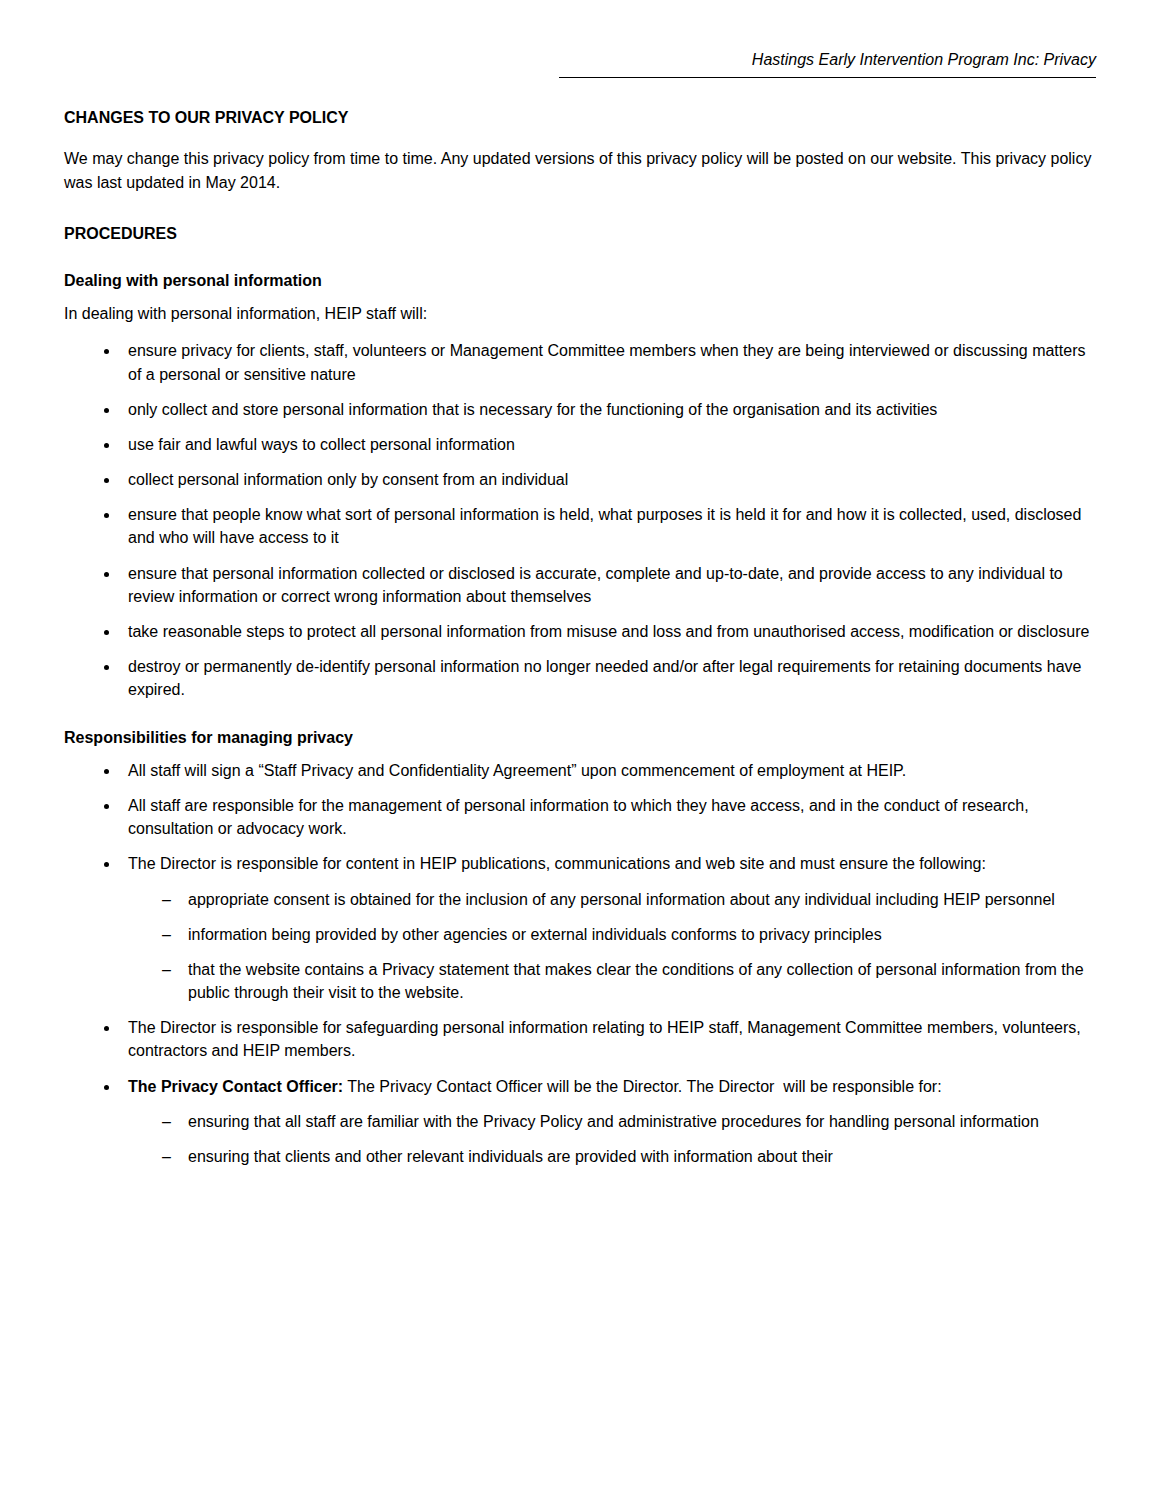Hastings Early Intervention Program Inc: Privacy
Changes to our Privacy Policy
We may change this privacy policy from time to time. Any updated versions of this privacy policy will be posted on our website. This privacy policy was last updated in May 2014.
Procedures
Dealing with personal information
In dealing with personal information, HEIP staff will:
ensure privacy for clients, staff, volunteers or Management Committee members when they are being interviewed or discussing matters of a personal or sensitive nature
only collect and store personal information that is necessary for the functioning of the organisation and its activities
use fair and lawful ways to collect personal information
collect personal information only by consent from an individual
ensure that people know what sort of personal information is held, what purposes it is held it for and how it is collected, used, disclosed and who will have access to it
ensure that personal information collected or disclosed is accurate, complete and up-to-date, and provide access to any individual to review information or correct wrong information about themselves
take reasonable steps to protect all personal information from misuse and loss and from unauthorised access, modification or disclosure
destroy or permanently de-identify personal information no longer needed and/or after legal requirements for retaining documents have expired.
Responsibilities for managing privacy
All staff will sign a “Staff Privacy and Confidentiality Agreement” upon commencement of employment at HEIP.
All staff are responsible for the management of personal information to which they have access, and in the conduct of research, consultation or advocacy work.
The Director is responsible for content in HEIP publications, communications and web site and must ensure the following:
appropriate consent is obtained for the inclusion of any personal information about any individual including HEIP personnel
information being provided by other agencies or external individuals conforms to privacy principles
that the website contains a Privacy statement that makes clear the conditions of any collection of personal information from the public through their visit to the website.
The Director is responsible for safeguarding personal information relating to HEIP staff, Management Committee members, volunteers, contractors and HEIP members.
The Privacy Contact Officer: The Privacy Contact Officer will be the Director. The Director will be responsible for:
ensuring that all staff are familiar with the Privacy Policy and administrative procedures for handling personal information
ensuring that clients and other relevant individuals are provided with information about their